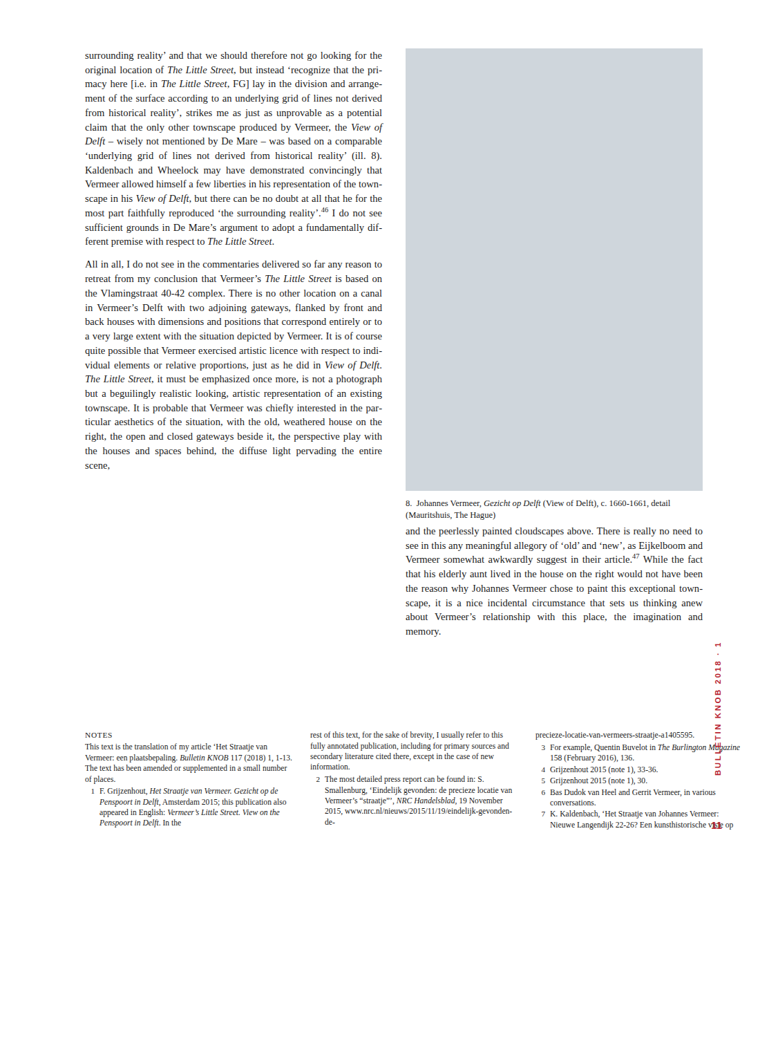surrounding reality’ and that we should therefore not go looking for the original location of The Little Street, but instead ‘recognize that the primacy here [i.e. in The Little Street, FG] lay in the division and arrangement of the surface according to an underlying grid of lines not derived from historical reality’, strikes me as just as unprovable as a potential claim that the only other townscape produced by Vermeer, the View of Delft – wisely not mentioned by De Mare – was based on a comparable ‘underlying grid of lines not derived from historical reality’ (ill. 8). Kaldenbach and Wheelock may have demonstrated convincingly that Vermeer allowed himself a few liberties in his representation of the townscape in his View of Delft, but there can be no doubt at all that he for the most part faithfully reproduced ‘the surrounding reality’.46 I do not see sufficient grounds in De Mare’s argument to adopt a fundamentally different premise with respect to The Little Street.
All in all, I do not see in the commentaries delivered so far any reason to retreat from my conclusion that Vermeer’s The Little Street is based on the Vlamingstraat 40-42 complex. There is no other location on a canal in Vermeer’s Delft with two adjoining gateways, flanked by front and back houses with dimensions and positions that correspond entirely or to a very large extent with the situation depicted by Vermeer. It is of course quite possible that Vermeer exercised artistic licence with respect to individual elements or relative proportions, just as he did in View of Delft. The Little Street, it must be emphasized once more, is not a photograph but a beguilingly realistic looking, artistic representation of an existing townscape. It is probable that Vermeer was chiefly interested in the particular aesthetics of the situation, with the old, weathered house on the right, the open and closed gateways beside it, the perspective play with the houses and spaces behind, the diffuse light pervading the entire scene,
8. Johannes Vermeer, Gezicht op Delft (View of Delft), c. 1660-1661, detail (Mauritshuis, The Hague)
and the peerlessly painted cloudscapes above. There is really no need to see in this any meaningful allegory of ‘old’ and ‘new’, as Eijkelboom and Vermeer somewhat awkwardly suggest in their article.47 While the fact that his elderly aunt lived in the house on the right would not have been the reason why Johannes Vermeer chose to paint this exceptional townscape, it is a nice incidental circumstance that sets us thinking anew about Vermeer’s relationship with this place, the imagination and memory.
NOTES
This text is the translation of my article ‘Het Straatje van Vermeer: een plaatsbepaling. Bulletin KNOB 117 (2018) 1, 1-13. The text has been amended or supplemented in a small number of places.
1
F. Grijzenhout, Het Straatje van Vermeer. Gezicht op de Penspoort in Delft, Amsterdam 2015; this publication also appeared in English: Vermeer’s Little Street. View on the Penspoort in Delft. In the
rest of this text, for the sake of brevity, I usually refer to this fully annotated publication, including for primary sources and secondary literature cited there, except in the case of new information.
2
The most detailed press report can be found in: S. Smallenburg, ‘Eindelijk gevonden: de precieze locatie van Vermeer’s “straatje”’, NRC Handelsblad, 19 November 2015, www.nrc.nl/nieuws/2015/11/19/eindelijk-gevonden-de-
precieze-locatie-van-vermeers-straatje-a1405595.
3
For example, Quentin Buvelot in The Burlington Magazine 158 (February 2016), 136.
4
Grijzenhout 2015 (note 1), 33-36.
5
Grijzenhout 2015 (note 1), 30.
6
Bas Dudok van Heel and Gerrit Vermeer, in various conversations.
7
K. Kaldenbach, ‘Het Straatje van Johannes Vermeer: Nieuwe Langendijk 22-26? Een kunsthistorische visie op
BULLETIN KNOB 2018 · 1
11